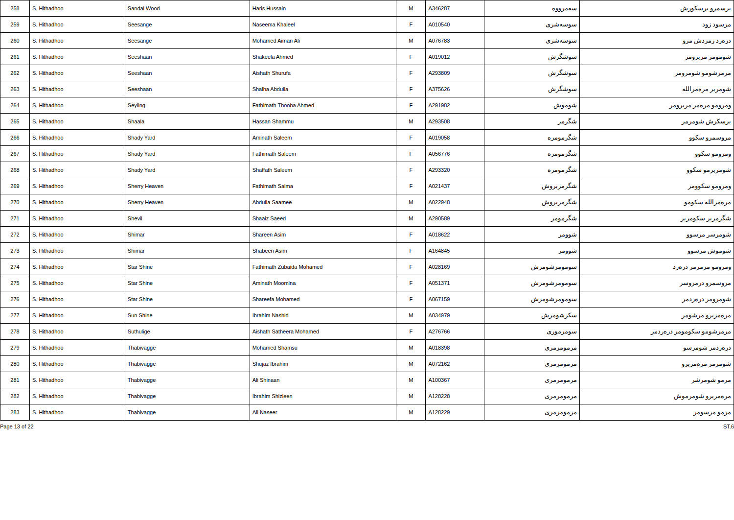| 258 | S. Hithadhoo | Sandal Wood | Haris Hussain | M | A346287 | ﺳﻪﻣﺮﻭﻭﻩ | ﺑﺮﺳﻤﺮﻭ ﺑﺮﺳﻜﻮﺭﺵ |
| 259 | S. Hithadhoo | Seesange | Naseema Khaleel | F | A010540 | ﺳﻮﺳﻪﺷﺮﻯ | ﻣﺮﺳﻮﺩ ﺯﻭﺩ |
| 260 | S. Hithadhoo | Seesange | Mohamed Aiman Ali | M | A076783 | ﺳﻮﺳﻪﺷﺮﻯ | ﺩﺭﻩﺭﺩ ﺭﻣﺮﺩﺵ ﻣﺮﻭ |
| 261 | S. Hithadhoo | Seeshaan | Shakeela Ahmed | F | A019012 | ﺳﻮﺷﮕﺮﺵ | ﺷﻮﻣﻮﻣﺮ ﻣﺮﺑﺮﻭﻣﺮ |
| 262 | S. Hithadhoo | Seeshaan | Aishath Shurufa | F | A293809 | ﺳﻮﺷﮕﺮﺵ | ﻣﺮﻣﺮﺷﻮﻣﻮ ﺷﻮﻣﺮﻭﻣﺮ |
| 263 | S. Hithadhoo | Seeshaan | Shaiha Abdulla | F | A375626 | ﺳﻮﺷﮕﺮﺵ | ﺷﻮﻣﺮﺑﺮ ﻣﺮﻩﻣﺮﺍﻟﻠﻪ |
| 264 | S. Hithadhoo | Seyling | Fathimath Thooba Ahmed | F | A291982 | ﺷﻮﻣﻮﺵ | ﻭﻣﺮﻭﻣﻮ ﻣﺮﻩﻣﺮ ﻣﺮﺑﺮﻭﻣﺮ |
| 265 | S. Hithadhoo | Shaala | Hassan Shammu | M | A293508 | ﺷﮕﺮﻣﺮ | ﺑﺮﺳﻜﺮﺵ ﺷﻮﻣﺮﻣﺮ |
| 266 | S. Hithadhoo | Shady Yard | Aminath Saleem | F | A019058 | ﺷﮕﺮﻣﻮﻣﺮﻩ | ﻣﺮﻭﺳﻤﺮﻭ ﺳﻜﻮﻭ |
| 267 | S. Hithadhoo | Shady Yard | Fathimath Saleem | F | A056776 | ﺷﮕﺮﻣﻮﻣﺮﻩ | ﻭﻣﺮﻭﻣﻮ ﺳﻜﻮﻭ |
| 268 | S. Hithadhoo | Shady Yard | Shaffath Saleem | F | A293320 | ﺷﮕﺮﻣﻮﻣﺮﻩ | ﺷﻮﻣﺮﺑﺮﻣﻮ ﺳﻜﻮﻭ |
| 269 | S. Hithadhoo | Sherry Heaven | Fathimath Salma | F | A021437 | ﺷﮕﺮﻣﺮﺑﺮﻭﺵ | ﻭﻣﺮﻭﻣﻮ ﺳﻜﻮﻭﻣﺮ |
| 270 | S. Hithadhoo | Sherry Heaven | Abdulla Saamee | M | A022948 | ﺷﮕﺮﻣﺮﺑﺮﻭﺵ | ﻣﺮﻩﻣﺮﺍﻟﻠﻪ ﺳﻜﻮﻣﻮ |
| 271 | S. Hithadhoo | Shevil | Shaaiz Saeed | M | A290589 | ﺷﮕﺮﻣﻮﻣﺮ | ﺷﮕﺮﻣﺮﺑﺮ ﺳﻜﻮﻣﺮﺑﺮ |
| 272 | S. Hithadhoo | Shimar | Shareen Asim | F | A018622 | ﺷﻮﻭﻣﺮ | ﺷﻮﻣﺮﺳﺮ ﻣﺮﺳﻮﻭ |
| 273 | S. Hithadhoo | Shimar | Shabeen Asim | F | A164845 | ﺷﻮﻭﻣﺮ | ﺷﻮﻣﻮﺵ ﻣﺮﺳﻮﻭ |
| 274 | S. Hithadhoo | Star Shine | Fathimath Zubaida Mohamed | F | A028169 | ﺳﻮﻣﻮﻣﺮﺷﻮﻣﺮﺵ | ﻭﻣﺮﻭﻣﻮ ﻣﺮﻣﺮﻣﺮ ﺩﺭﻩﺭﺩ |
| 275 | S. Hithadhoo | Star Shine | Aminath Moomina | F | A051371 | ﺳﻮﻣﻮﻣﺮﺷﻮﻣﺮﺵ | ﻣﺮﻭﺳﻤﺮﻭ ﺩﺭﻣﺮﻭﺳﺮ |
| 276 | S. Hithadhoo | Star Shine | Shareefa Mohamed | F | A067159 | ﺳﻮﻣﻮﻣﺮﺷﻮﻣﺮﺵ | ﺷﻮﻣﺮﻭﻣﺮ ﺩﺭﻩﺭﺩﻣﺮ |
| 277 | S. Hithadhoo | Sun Shine | Ibrahim Nashid | M | A034979 | ﺳﻜﺮﺷﻮﻣﺮﺵ | ﻣﺮﻩﻣﺮﺑﺮﻭ ﻣﺮﺷﻮﻣﺮ |
| 278 | S. Hithadhoo | Suthulige | Aishath Satheera Mohamed | F | A276766 | ﺳﻮﻣﺮﻣﻮﺭﻯ | ﻣﺮﻣﺮﺷﻮﻣﻮ ﺳﻜﻮﻣﻮﻣﺮ ﺩﺭﻩﺭﺩﻣﺮ |
| 279 | S. Hithadhoo | Thabivagge | Mohamed Shamsu | M | A018398 | ﻣﺮﻣﻮﻣﺮﻣﺮﻯ | ﺩﺭﻩﺭﺩﻣﺮ ﺷﻮﻣﺮﺳﻮ |
| 280 | S. Hithadhoo | Thabivagge | Shujaz Ibrahim | M | A072162 | ﻣﺮﻣﻮﻣﺮﻣﺮﻯ | ﺷﻮﻣﺮﻣﺮ ﻣﺮﻩﻣﺮﺑﺮﻭ |
| 281 | S. Hithadhoo | Thabivagge | Ali Shinaan | M | A100367 | ﻣﺮﻣﻮﻣﺮﻣﺮﻯ | ﻣﺮﻣﻮ ﺷﻮﻣﺮﺷﺮ |
| 282 | S. Hithadhoo | Thabivagge | Ibrahim Shizleen | M | A128228 | ﻣﺮﻣﻮﻣﺮﻣﺮﻯ | ﻣﺮﻩﻣﺮﺑﺮﻭ ﺷﻮﻣﺮﻣﻮﺵ |
| 283 | S. Hithadhoo | Thabivagge | Ali Naseer | M | A128229 | ﻣﺮﻣﻮﻣﺮﻣﺮﻯ | ﻣﺮﻣﻮ ﻣﺮﺳﻮﻣﺮ |
Page 13 of 22 ST.6